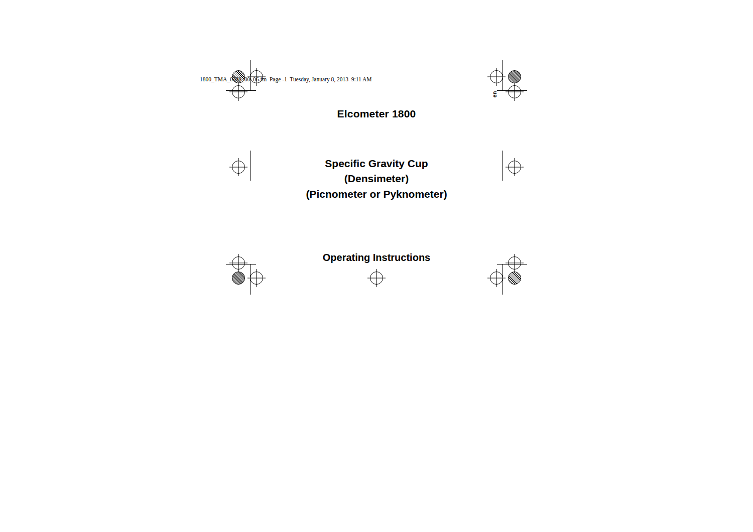1800_TMA_0328_00_06.fm Page -1 Tuesday, January 8, 2013 9:11 AM
en
Elcometer 1800
Specific Gravity Cup
(Densimeter)
(Picnometer or Pyknometer)
Operating Instructions